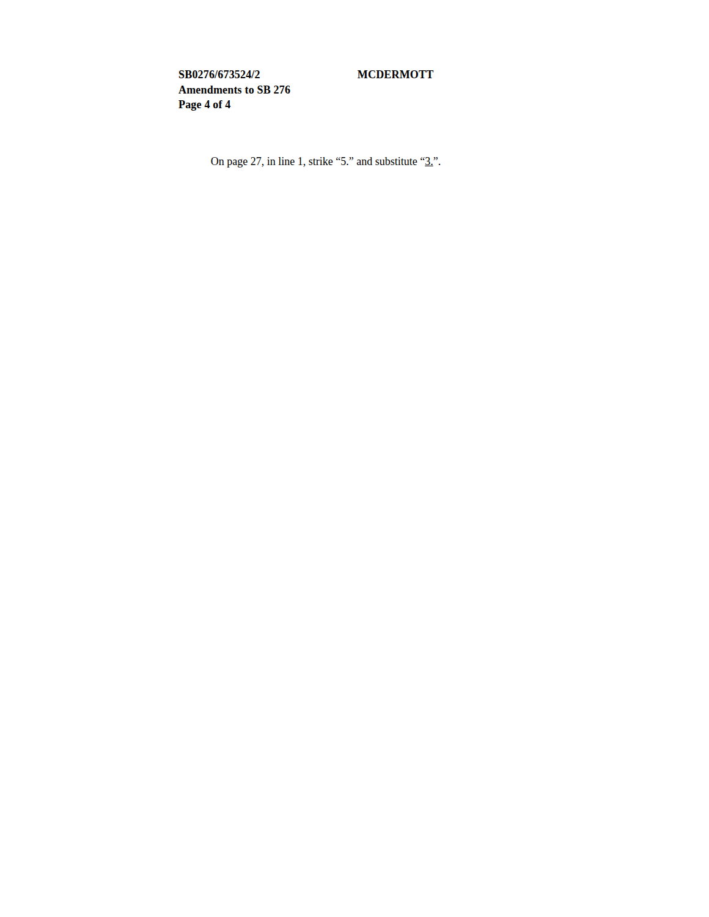SB0276/673524/2 MCDERMOTT
Amendments to SB 276
Page 4 of 4
On page 27, in line 1, strike “5.” and substitute “3.”.